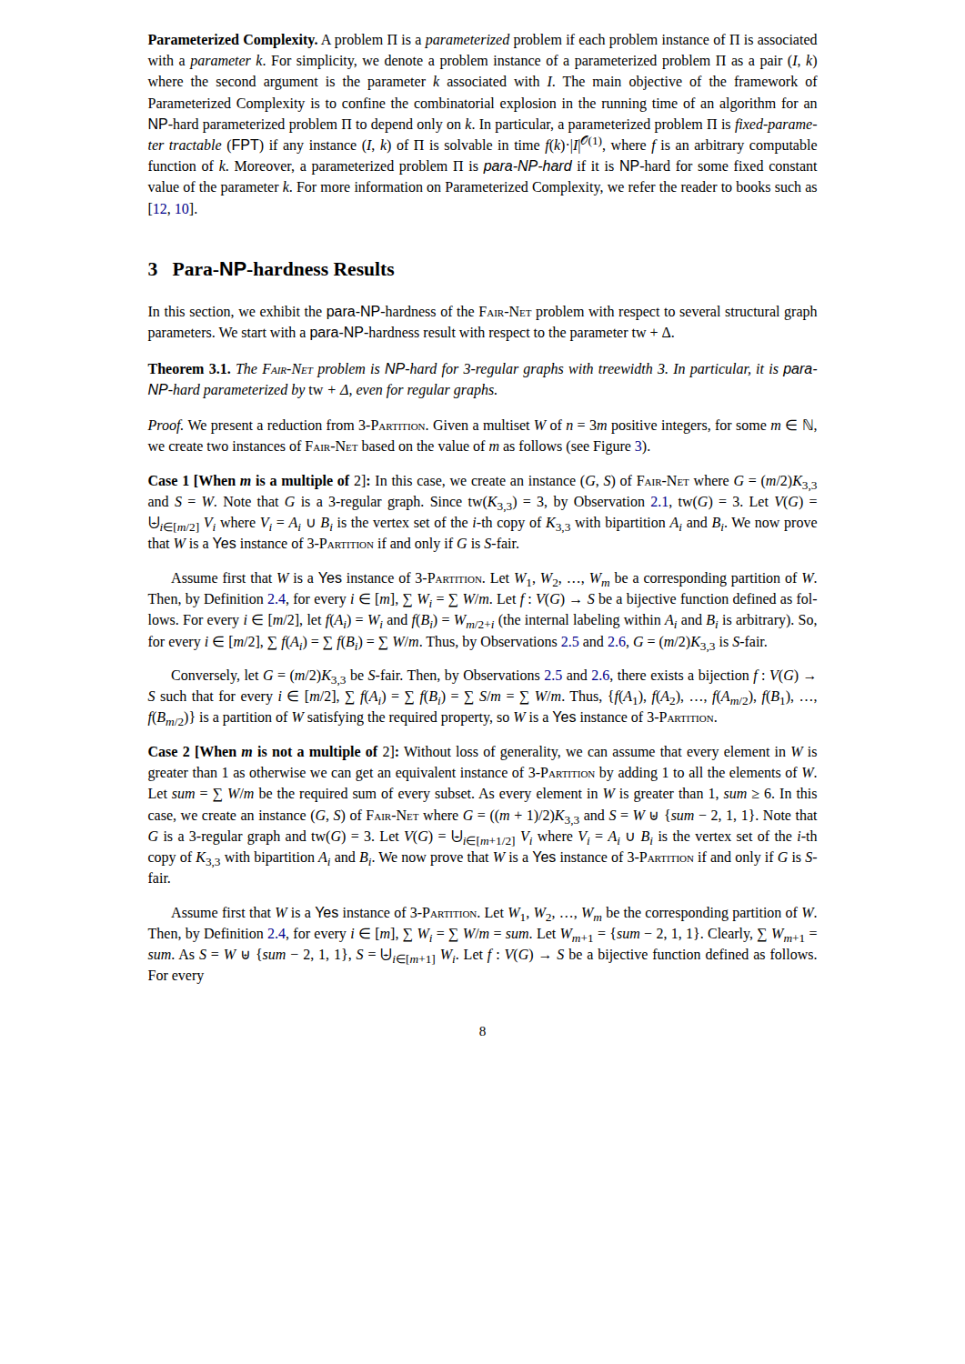Parameterized Complexity. A problem Π is a parameterized problem if each problem instance of Π is associated with a parameter k. For simplicity, we denote a problem instance of a parameterized problem Π as a pair (I, k) where the second argument is the parameter k associated with I. The main objective of the framework of Parameterized Complexity is to confine the combinatorial explosion in the running time of an algorithm for an NP-hard parameterized problem Π to depend only on k. In particular, a parameterized problem Π is fixed-parameter tractable (FPT) if any instance (I, k) of Π is solvable in time f(k)·|I|𝒪(1), where f is an arbitrary computable function of k. Moreover, a parameterized problem Π is para-NP-hard if it is NP-hard for some fixed constant value of the parameter k. For more information on Parameterized Complexity, we refer the reader to books such as [12, 10].
3 Para-NP-hardness Results
In this section, we exhibit the para-NP-hardness of the Fair-Net problem with respect to several structural graph parameters. We start with a para-NP-hardness result with respect to the parameter tw + Δ.
Theorem 3.1. The Fair-Net problem is NP-hard for 3-regular graphs with treewidth 3. In particular, it is para-NP-hard parameterized by tw + Δ, even for regular graphs.
Proof. We present a reduction from 3-Partition. Given a multiset W of n = 3m positive integers, for some m ∈ ℕ, we create two instances of Fair-Net based on the value of m as follows (see Figure 3).
Case 1 [When m is a multiple of 2]: In this case, we create an instance (G, S) of Fair-Net where G = (m/2)K3,3 and S = W. Note that G is a 3-regular graph. Since tw(K3,3) = 3, by Observation 2.1, tw(G) = 3. Let V(G) = ⨄i∈[m/2] Vi where Vi = Ai ∪ Bi is the vertex set of the i-th copy of K3,3 with bipartition Ai and Bi. We now prove that W is a Yes instance of 3-Partition if and only if G is S-fair.
Assume first that W is a Yes instance of 3-Partition. Let W1, W2, …, Wm be a corresponding partition of W. Then, by Definition 2.4, for every i ∈ [m], ∑ Wi = ∑ W/m. Let f : V(G) → S be a bijective function defined as follows. For every i ∈ [m/2], let f(Ai) = Wi and f(Bi) = Wm/2+i (the internal labeling within Ai and Bi is arbitrary). So, for every i ∈ [m/2], ∑ f(Ai) = ∑ f(Bi) = ∑ W/m. Thus, by Observations 2.5 and 2.6, G = (m/2)K3,3 is S-fair.
Conversely, let G = (m/2)K3,3 be S-fair. Then, by Observations 2.5 and 2.6, there exists a bijection f : V(G) → S such that for every i ∈ [m/2], ∑ f(Ai) = ∑ f(Bi) = ∑ S/m = ∑ W/m. Thus, {f(A1), f(A2), …, f(Am/2), f(B1), …, f(Bm/2)} is a partition of W satisfying the required property, so W is a Yes instance of 3-Partition.
Case 2 [When m is not a multiple of 2]: Without loss of generality, we can assume that every element in W is greater than 1 as otherwise we can get an equivalent instance of 3-Partition by adding 1 to all the elements of W. Let sum = ∑ W/m be the required sum of every subset. As every element in W is greater than 1, sum ≥ 6. In this case, we create an instance (G, S) of Fair-Net where G = ((m + 1)/2)K3,3 and S = W ⊎ {sum − 2, 1, 1}. Note that G is a 3-regular graph and tw(G) = 3. Let V(G) = ⨄i∈[m+1/2] Vi where Vi = Ai ∪ Bi is the vertex set of the i-th copy of K3,3 with bipartition Ai and Bi. We now prove that W is a Yes instance of 3-Partition if and only if G is S-fair.
Assume first that W is a Yes instance of 3-Partition. Let W1, W2, …, Wm be the corresponding partition of W. Then, by Definition 2.4, for every i ∈ [m], ∑ Wi = ∑ W/m = sum. Let Wm+1 = {sum − 2, 1, 1}. Clearly, ∑ Wm+1 = sum. As S = W ⊎ {sum − 2, 1, 1}, S = ⨄i∈[m+1] Wi. Let f : V(G) → S be a bijective function defined as follows. For every
8